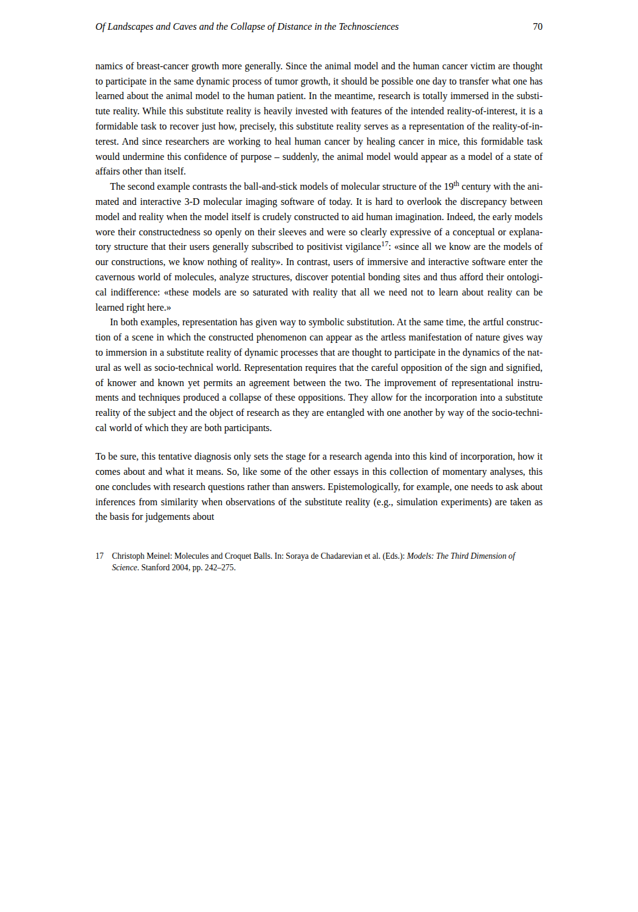Of Landscapes and Caves and the Collapse of Distance in the Technosciences 70
namics of breast-cancer growth more generally. Since the animal model and the human cancer victim are thought to participate in the same dynamic process of tumor growth, it should be possible one day to transfer what one has learned about the animal model to the human patient. In the meantime, research is totally immersed in the substitute reality. While this substitute reality is heavily invested with features of the intended reality-of-interest, it is a formidable task to recover just how, precisely, this substitute reality serves as a representation of the reality-of-interest. And since researchers are working to heal human cancer by healing cancer in mice, this formidable task would undermine this confidence of purpose – suddenly, the animal model would appear as a model of a state of affairs other than itself.
The second example contrasts the ball-and-stick models of molecular structure of the 19th century with the animated and interactive 3-D molecular imaging software of today. It is hard to overlook the discrepancy between model and reality when the model itself is crudely constructed to aid human imagination. Indeed, the early models wore their constructedness so openly on their sleeves and were so clearly expressive of a conceptual or explanatory structure that their users generally subscribed to positivist vigilance17: «since all we know are the models of our constructions, we know nothing of reality». In contrast, users of immersive and interactive software enter the cavernous world of molecules, analyze structures, discover potential bonding sites and thus afford their ontological indifference: «these models are so saturated with reality that all we need not to learn about reality can be learned right here.»
In both examples, representation has given way to symbolic substitution. At the same time, the artful construction of a scene in which the constructed phenomenon can appear as the artless manifestation of nature gives way to immersion in a substitute reality of dynamic processes that are thought to participate in the dynamics of the natural as well as socio-technical world. Representation requires that the careful opposition of the sign and signified, of knower and known yet permits an agreement between the two. The improvement of representational instruments and techniques produced a collapse of these oppositions. They allow for the incorporation into a substitute reality of the subject and the object of research as they are entangled with one another by way of the socio-technical world of which they are both participants.
To be sure, this tentative diagnosis only sets the stage for a research agenda into this kind of incorporation, how it comes about and what it means. So, like some of the other essays in this collection of momentary analyses, this one concludes with research questions rather than answers. Epistemologically, for example, one needs to ask about inferences from similarity when observations of the substitute reality (e.g., simulation experiments) are taken as the basis for judgements about
17 Christoph Meinel: Molecules and Croquet Balls. In: Soraya de Chadarevian et al. (Eds.): Models: The Third Dimension of Science. Stanford 2004, pp. 242–275.